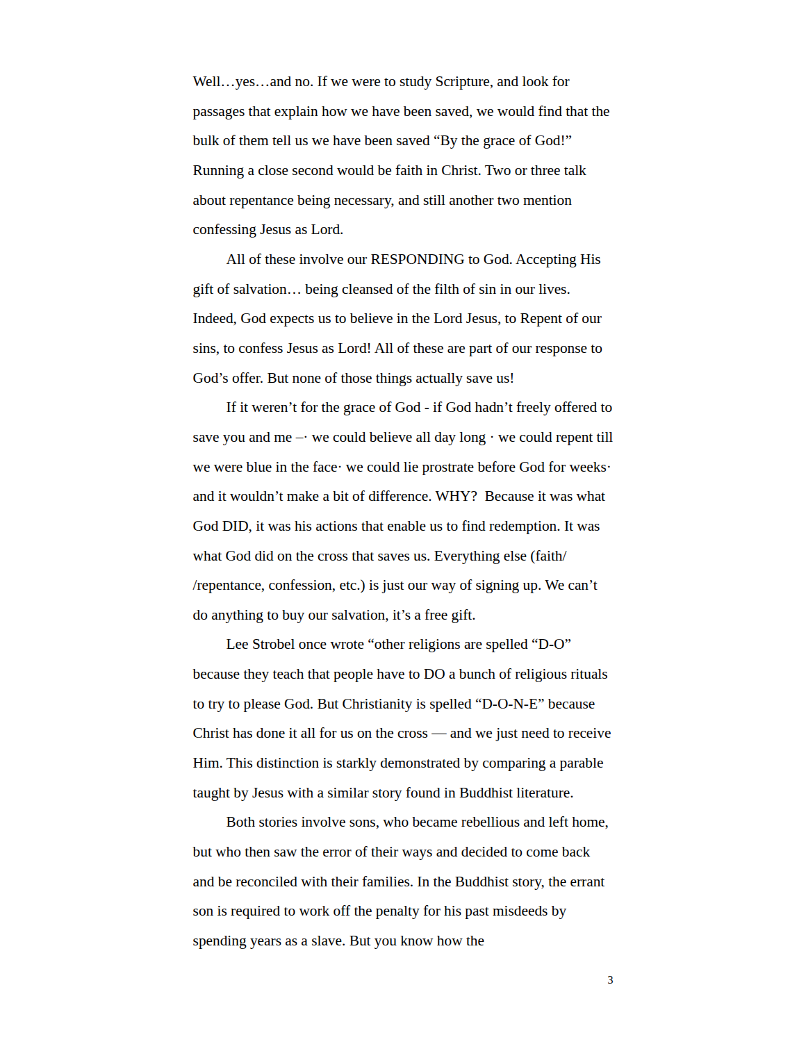Well…yes…and no. If we were to study Scripture, and look for passages that explain how we have been saved, we would find that the bulk of them tell us we have been saved “By the grace of God!” Running a close second would be faith in Christ. Two or three talk about repentance being necessary, and still another two mention confessing Jesus as Lord.
All of these involve our RESPONDING to God. Accepting His gift of salvation… being cleansed of the filth of sin in our lives. Indeed, God expects us to believe in the Lord Jesus, to Repent of our sins, to confess Jesus as Lord! All of these are part of our response to God’s offer. But none of those things actually save us!
If it weren’t for the grace of God - if God hadn’t freely offered to save you and me –· we could believe all day long · we could repent till we were blue in the face· we could lie prostrate before God for weeks· and it wouldn’t make a bit of difference. WHY? Because it was what God DID, it was his actions that enable us to find redemption. It was what God did on the cross that saves us. Everything else (faith/ /repentance, confession, etc.) is just our way of signing up. We can’t do anything to buy our salvation, it’s a free gift.
Lee Strobel once wrote “other religions are spelled “D-O” because they teach that people have to DO a bunch of religious rituals to try to please God. But Christianity is spelled “D-O-N-E” because Christ has done it all for us on the cross — and we just need to receive Him. This distinction is starkly demonstrated by comparing a parable taught by Jesus with a similar story found in Buddhist literature.
Both stories involve sons, who became rebellious and left home, but who then saw the error of their ways and decided to come back and be reconciled with their families. In the Buddhist story, the errant son is required to work off the penalty for his past misdeeds by spending years as a slave. But you know how the
3